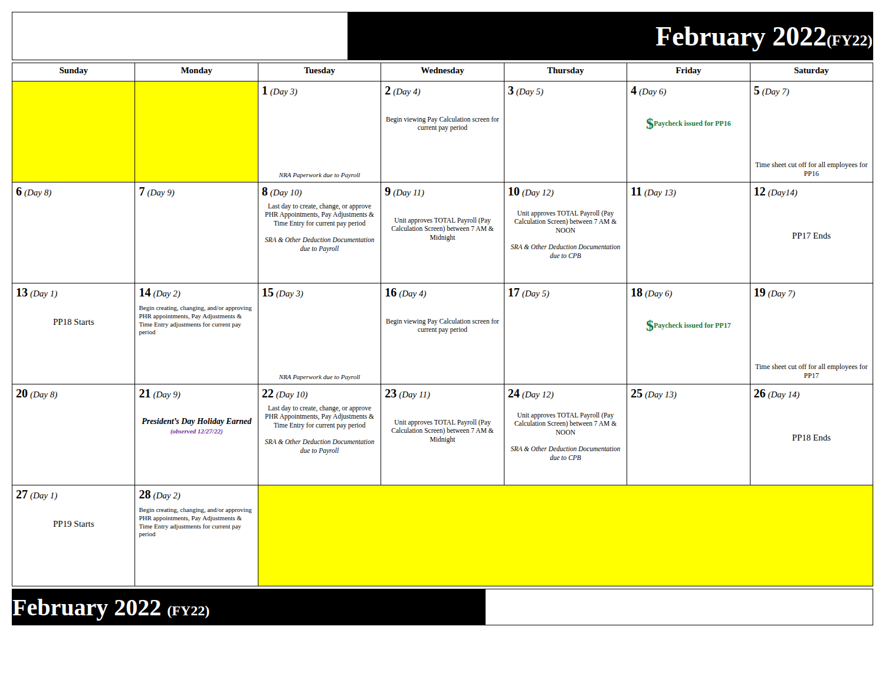| | February 2022 (FY22) |
| Sunday | Monday | Tuesday | Wednesday | Thursday | Friday | Saturday |
| --- | --- | --- | --- | --- | --- | --- |
| | | 1 (Day 3) NRA Paperwork due to Payroll | 2 (Day 4) Begin viewing Pay Calculation screen for current pay period | 3 (Day 5) | 4 (Day 6) $ Paycheck issued for PP16 | 5 (Day 7) Time sheet cut off for all employees for PP16 |
| 6 (Day 8) | 7 (Day 9) | 8 (Day 10) Last day to create, change, or approve PHR Appointments, Pay Adjustments & Time Entry for current pay period SRA & Other Deduction Documentation due to Payroll | 9 (Day 11) Unit approves TOTAL Payroll (Pay Calculation Screen) between 7 AM & Midnight | 10 (Day 12) Unit approves TOTAL Payroll (Pay Calculation Screen) between 7 AM & NOON SRA & Other Deduction Documentation due to CPB | 11 (Day 13) | 12 (Day14) PP17 Ends |
| 13 (Day 1) PP18 Starts | 14 (Day 2) Begin creating, changing, and/or approving PHR appointments, Pay Adjustments & Time Entry adjustments for current pay period | 15 (Day 3) NRA Paperwork due to Payroll | 16 (Day 4) Begin viewing Pay Calculation screen for current pay period | 17 (Day 5) | 18 (Day 6) $ Paycheck issued for PP17 | 19 (Day 7) Time sheet cut off for all employees for PP17 |
| 20 (Day 8) | 21 (Day 9) President’s Day Holiday Earned (observed 12/27/22) | 22 (Day 10) Last day to create, change, or approve PHR Appointments, Pay Adjustments & Time Entry for current pay period SRA & Other Deduction Documentation due to Payroll | 23 (Day 11) Unit approves TOTAL Payroll (Pay Calculation Screen) between 7 AM & Midnight | 24 (Day 12) Unit approves TOTAL Payroll (Pay Calculation Screen) between 7 AM & NOON SRA & Other Deduction Documentation due to CPB | 25 (Day 13) | 26 (Day 14) PP18 Ends |
| 27 (Day 1) PP19 Starts | 28 (Day 2) Begin creating, changing, and/or approving PHR appointments, Pay Adjustments & Time Entry adjustments for current pay period | |
| February 2022 (FY22) | |